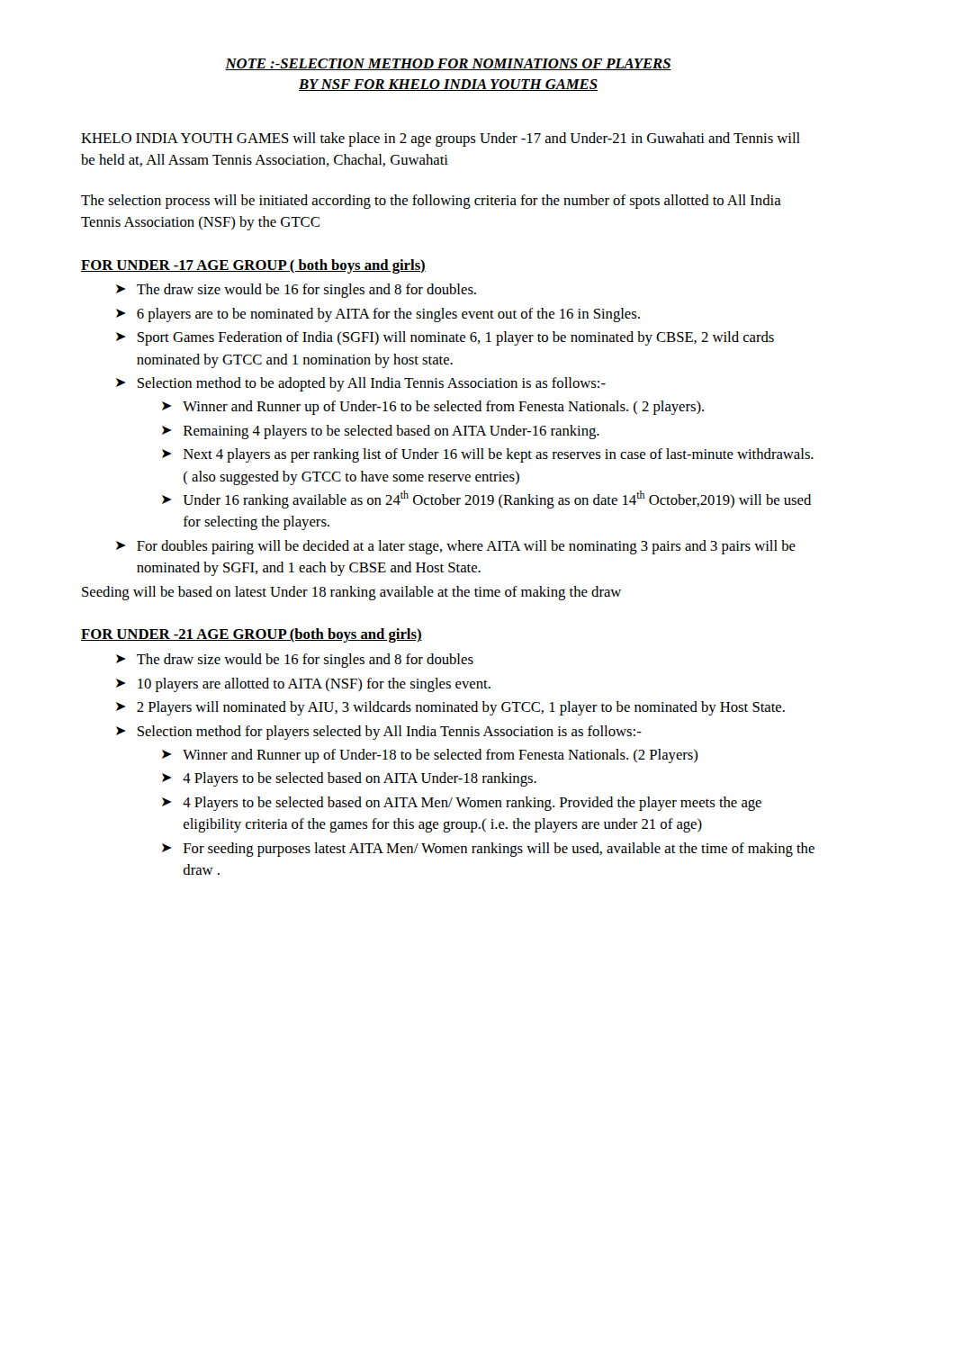NOTE :-SELECTION METHOD FOR NOMINATIONS OF PLAYERS
BY NSF FOR KHELO INDIA YOUTH GAMES
KHELO INDIA YOUTH GAMES will take place in 2 age groups Under -17 and Under-21 in Guwahati and Tennis will be held at, All Assam Tennis Association, Chachal, Guwahati
The selection process will be initiated according to the following criteria for the number of spots allotted to All India Tennis Association (NSF) by the GTCC
FOR UNDER -17 AGE GROUP ( both boys and girls)
The draw size would be 16 for singles and 8 for doubles.
6 players are to be nominated by AITA for the singles event out of the 16 in Singles.
Sport Games Federation of India (SGFI) will nominate 6, 1 player to be nominated by CBSE, 2 wild cards nominated by GTCC and 1 nomination by host state.
Selection method to be adopted by All India Tennis Association is as follows:-
Winner and Runner up of Under-16 to be selected from Fenesta Nationals. ( 2 players).
Remaining 4 players to be selected based on AITA Under-16 ranking.
Next 4 players as per ranking list of Under 16 will be kept as reserves in case of last-minute withdrawals. ( also suggested by GTCC to have some reserve entries)
Under 16 ranking available as on 24th October 2019 (Ranking as on date 14th October,2019) will be used for selecting the players.
For doubles pairing will be decided at a later stage, where AITA will be nominating 3 pairs and 3 pairs will be nominated by SGFI, and 1 each by CBSE and Host State.
Seeding will be based on latest Under 18 ranking available at the time of making the draw
FOR UNDER -21 AGE GROUP (both boys and girls)
The draw size would be 16 for singles and 8 for doubles
10 players are allotted to AITA (NSF) for the singles event.
2 Players will nominated by AIU, 3 wildcards nominated by GTCC, 1 player to be nominated by Host State.
Selection method for players selected by All India Tennis Association is as follows:-
Winner and Runner up of Under-18 to be selected from Fenesta Nationals. (2 Players)
4 Players to be selected based on AITA Under-18 rankings.
4 Players to be selected based on AITA Men/ Women ranking. Provided the player meets the age eligibility criteria of the games for this age group.( i.e. the players are under 21 of age)
For seeding purposes latest AITA Men/ Women rankings will be used, available at the time of making the draw .